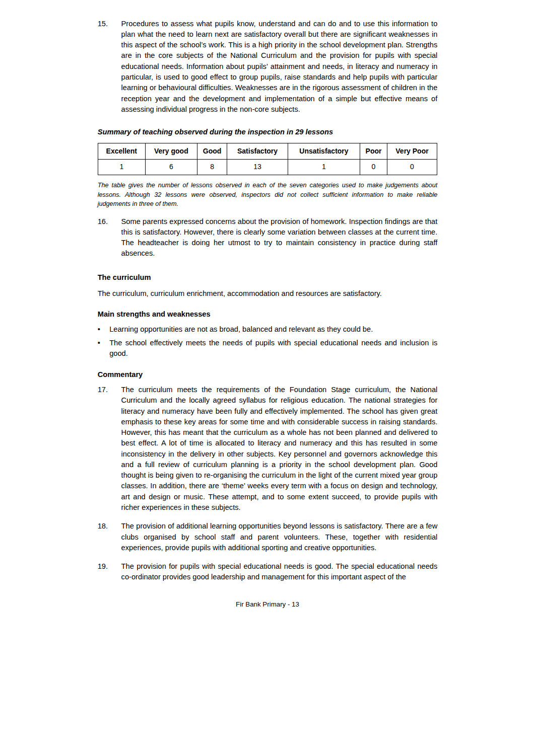15. Procedures to assess what pupils know, understand and can do and to use this information to plan what the need to learn next are satisfactory overall but there are significant weaknesses in this aspect of the school’s work. This is a high priority in the school development plan. Strengths are in the core subjects of the National Curriculum and the provision for pupils with special educational needs. Information about pupils’ attainment and needs, in literacy and numeracy in particular, is used to good effect to group pupils, raise standards and help pupils with particular learning or behavioural difficulties. Weaknesses are in the rigorous assessment of children in the reception year and the development and implementation of a simple but effective means of assessing individual progress in the non-core subjects.
Summary of teaching observed during the inspection in 29 lessons
| Excellent | Very good | Good | Satisfactory | Unsatisfactory | Poor | Very Poor |
| --- | --- | --- | --- | --- | --- | --- |
| 1 | 6 | 8 | 13 | 1 | 0 | 0 |
The table gives the number of lessons observed in each of the seven categories used to make judgements about lessons. Although 32 lessons were observed, inspectors did not collect sufficient information to make reliable judgements in three of them.
16. Some parents expressed concerns about the provision of homework. Inspection findings are that this is satisfactory. However, there is clearly some variation between classes at the current time. The headteacher is doing her utmost to try to maintain consistency in practice during staff absences.
The curriculum
The curriculum, curriculum enrichment, accommodation and resources are satisfactory.
Main strengths and weaknesses
•Learning opportunities are not as broad, balanced and relevant as they could be.
•The school effectively meets the needs of pupils with special educational needs and inclusion is good.
Commentary
17. The curriculum meets the requirements of the Foundation Stage curriculum, the National Curriculum and the locally agreed syllabus for religious education. The national strategies for literacy and numeracy have been fully and effectively implemented. The school has given great emphasis to these key areas for some time and with considerable success in raising standards. However, this has meant that the curriculum as a whole has not been planned and delivered to best effect. A lot of time is allocated to literacy and numeracy and this has resulted in some inconsistency in the delivery in other subjects. Key personnel and governors acknowledge this and a full review of curriculum planning is a priority in the school development plan. Good thought is being given to re-organising the curriculum in the light of the current mixed year group classes. In addition, there are ‘theme’ weeks every term with a focus on design and technology, art and design or music. These attempt, and to some extent succeed, to provide pupils with richer experiences in these subjects.
18. The provision of additional learning opportunities beyond lessons is satisfactory. There are a few clubs organised by school staff and parent volunteers. These, together with residential experiences, provide pupils with additional sporting and creative opportunities.
19. The provision for pupils with special educational needs is good. The special educational needs co-ordinator provides good leadership and management for this important aspect of the
Fir Bank Primary - 13